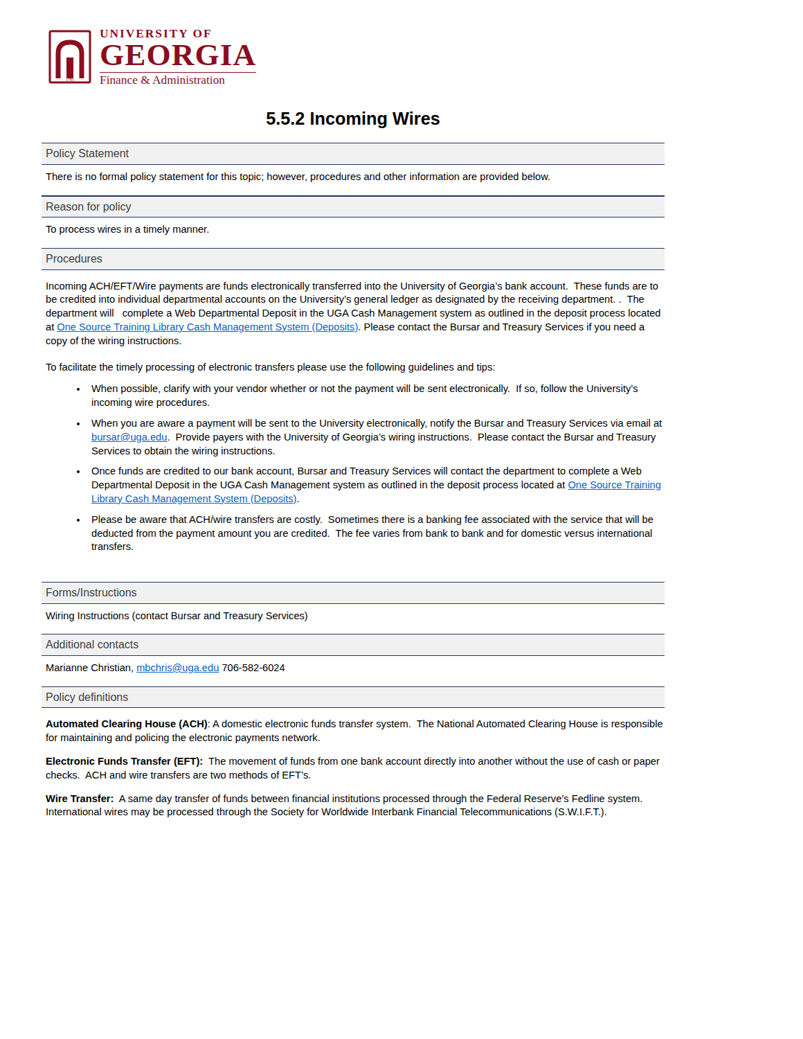1785
UNIVERSITY OF
GEORGIA
Finance & Administration
5.5.2 Incoming Wires
Policy Statement
There is no formal policy statement for this topic; however, procedures and other information are provided below.
Reason for policy
To process wires in a timely manner.
Procedures
Incoming ACH/EFT/Wire payments are funds electronically transferred into the University of Georgia’s bank account. These funds are to be credited into individual departmental accounts on the University’s general ledger as designated by the receiving department. . The department will complete a Web Departmental Deposit in the UGA Cash Management system as outlined in the deposit process located at One Source Training Library Cash Management System (Deposits). Please contact the Bursar and Treasury Services if you need a copy of the wiring instructions.
To facilitate the timely processing of electronic transfers please use the following guidelines and tips:
When possible, clarify with your vendor whether or not the payment will be sent electronically. If so, follow the University’s incoming wire procedures.
When you are aware a payment will be sent to the University electronically, notify the Bursar and Treasury Services via email at bursar@uga.edu. Provide payers with the University of Georgia’s wiring instructions. Please contact the Bursar and Treasury Services to obtain the wiring instructions.
Once funds are credited to our bank account, Bursar and Treasury Services will contact the department to complete a Web Departmental Deposit in the UGA Cash Management system as outlined in the deposit process located at One Source Training Library Cash Management System (Deposits).
Please be aware that ACH/wire transfers are costly. Sometimes there is a banking fee associated with the service that will be deducted from the payment amount you are credited. The fee varies from bank to bank and for domestic versus international transfers.
Forms/Instructions
Wiring Instructions (contact Bursar and Treasury Services)
Additional contacts
Marianne Christian, mbchris@uga.edu 706-582-6024
Policy definitions
Automated Clearing House (ACH): A domestic electronic funds transfer system. The National Automated Clearing House is responsible for maintaining and policing the electronic payments network.
Electronic Funds Transfer (EFT): The movement of funds from one bank account directly into another without the use of cash or paper checks. ACH and wire transfers are two methods of EFT’s.
Wire Transfer: A same day transfer of funds between financial institutions processed through the Federal Reserve’s Fedline system. International wires may be processed through the Society for Worldwide Interbank Financial Telecommunications (S.W.I.F.T.).